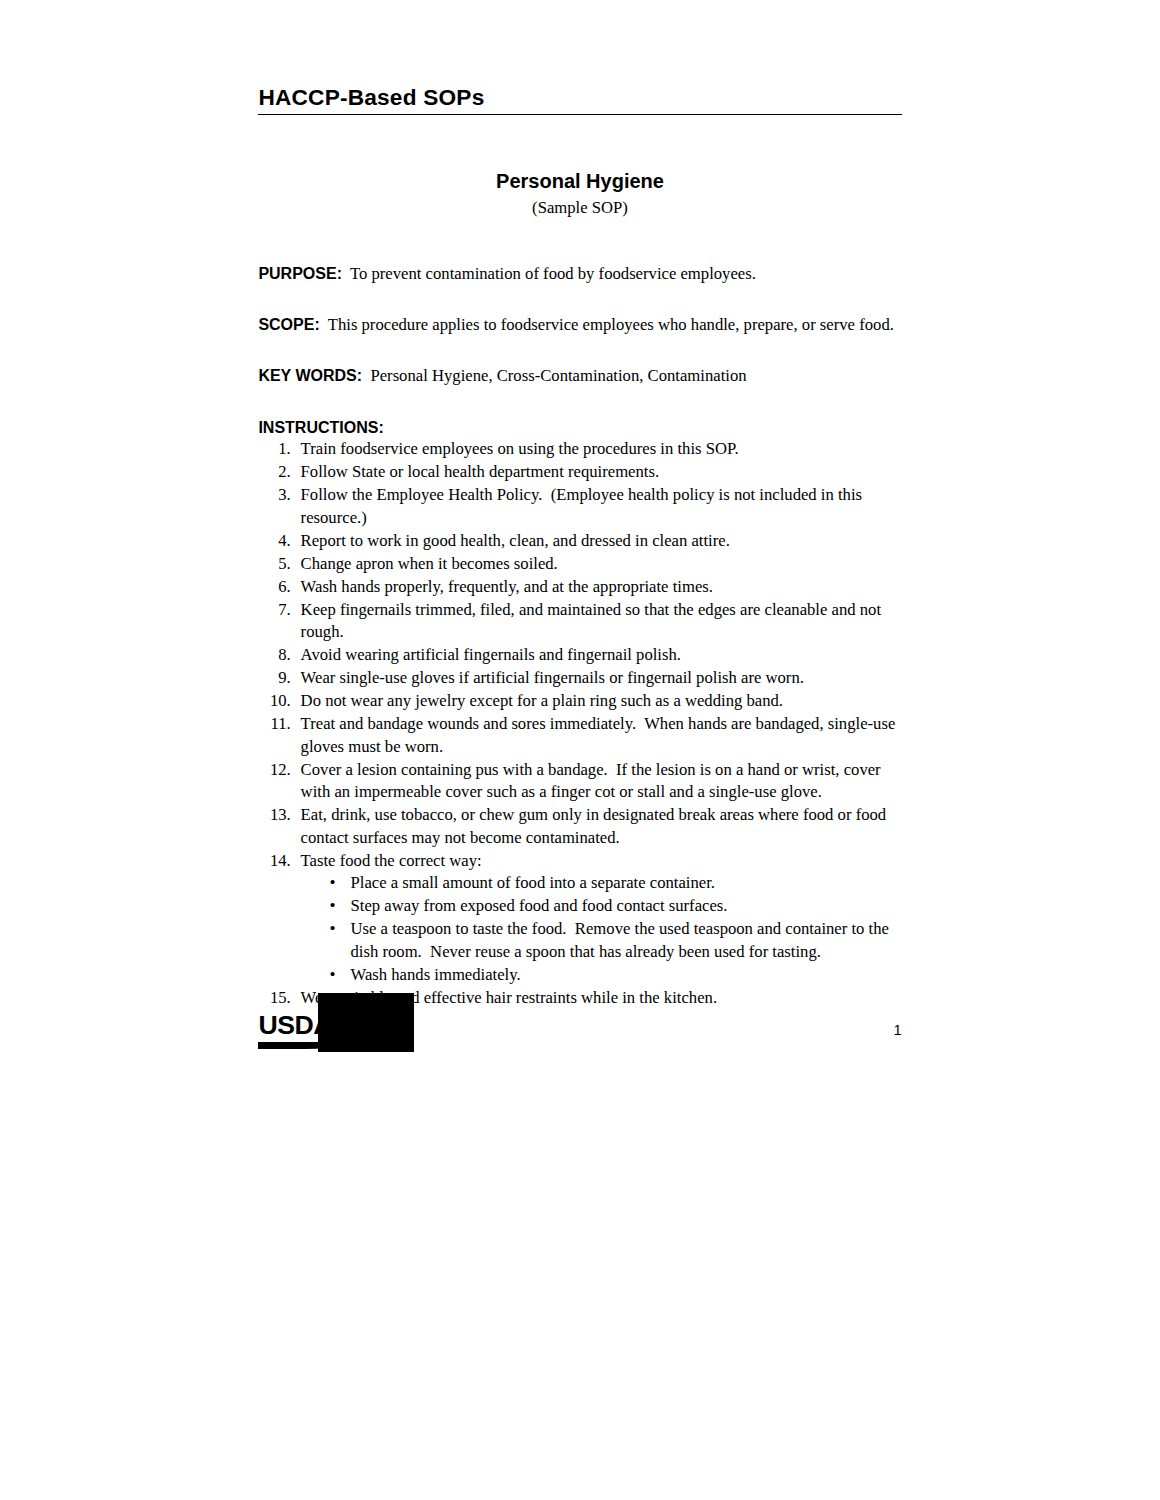HACCP-Based SOPs
Personal Hygiene
(Sample SOP)
PURPOSE: To prevent contamination of food by foodservice employees.
SCOPE: This procedure applies to foodservice employees who handle, prepare, or serve food.
KEY WORDS: Personal Hygiene, Cross-Contamination, Contamination
INSTRUCTIONS:
Train foodservice employees on using the procedures in this SOP.
Follow State or local health department requirements.
Follow the Employee Health Policy. (Employee health policy is not included in this resource.)
Report to work in good health, clean, and dressed in clean attire.
Change apron when it becomes soiled.
Wash hands properly, frequently, and at the appropriate times.
Keep fingernails trimmed, filed, and maintained so that the edges are cleanable and not rough.
Avoid wearing artificial fingernails and fingernail polish.
Wear single-use gloves if artificial fingernails or fingernail polish are worn.
Do not wear any jewelry except for a plain ring such as a wedding band.
Treat and bandage wounds and sores immediately. When hands are bandaged, single-use gloves must be worn.
Cover a lesion containing pus with a bandage. If the lesion is on a hand or wrist, cover with an impermeable cover such as a finger cot or stall and a single-use glove.
Eat, drink, use tobacco, or chew gum only in designated break areas where food or food contact surfaces may not become contaminated.
Taste food the correct way:
Place a small amount of food into a separate container.
Step away from exposed food and food contact surfaces.
Use a teaspoon to taste the food. Remove the used teaspoon and container to the dish room. Never reuse a spoon that has already been used for tasting.
Wash hands immediately.
Wear suitable and effective hair restraints while in the kitchen.
USDA
1